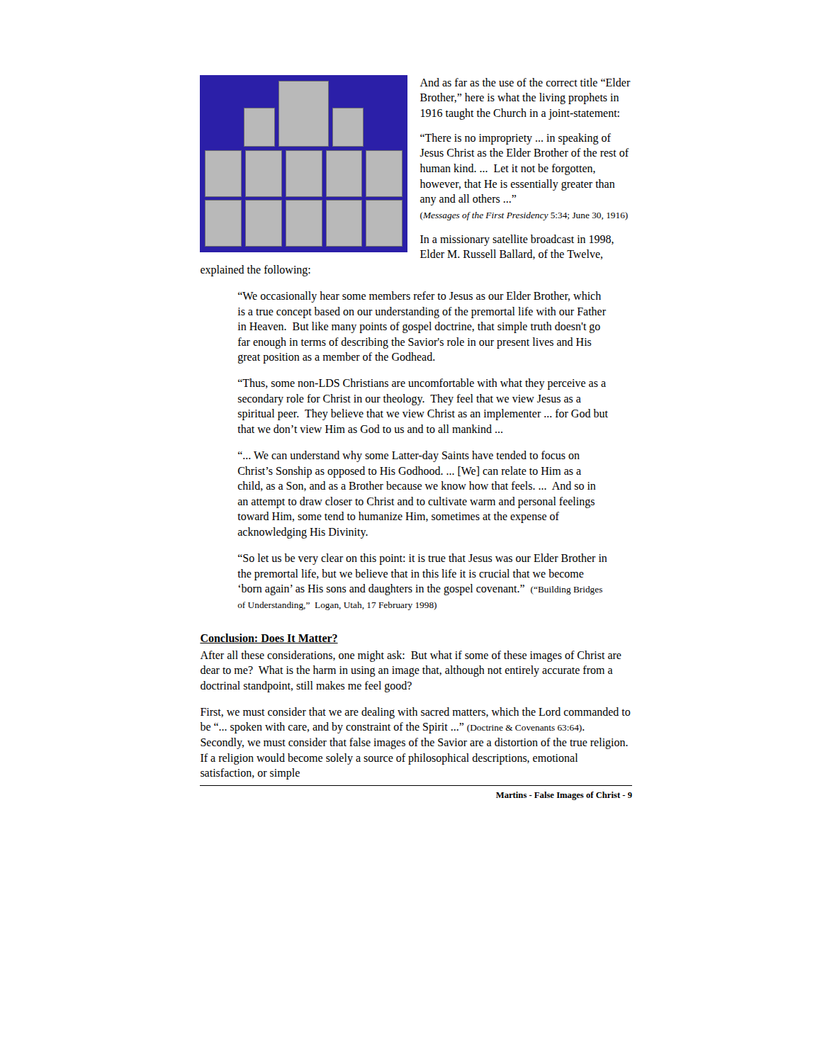And as far as the use of the correct title “Elder Brother,” here is what the living prophets in 1916 taught the Church in a joint-statement:
“There is no impropriety ... in speaking of Jesus Christ as the Elder Brother of the rest of human kind. ... Let it not be forgotten, however, that He is essentially greater than any and all others ...”
(Messages of the First Presidency 5:34; June 30, 1916)
In a missionary satellite broadcast in 1998, Elder M. Russell Ballard, of the Twelve, explained the following:
“We occasionally hear some members refer to Jesus as our Elder Brother, which is a true concept based on our understanding of the premortal life with our Father in Heaven. But like many points of gospel doctrine, that simple truth doesn't go far enough in terms of describing the Savior's role in our present lives and His great position as a member of the Godhead.
“Thus, some non-LDS Christians are uncomfortable with what they perceive as a secondary role for Christ in our theology. They feel that we view Jesus as a spiritual peer. They believe that we view Christ as an implementer ... for God but that we don’t view Him as God to us and to all mankind ...
“... We can understand why some Latter-day Saints have tended to focus on Christ’s Sonship as opposed to His Godhood. ... [We] can relate to Him as a child, as a Son, and as a Brother because we know how that feels. ... And so in an attempt to draw closer to Christ and to cultivate warm and personal feelings toward Him, some tend to humanize Him, sometimes at the expense of acknowledging His Divinity.
“So let us be very clear on this point: it is true that Jesus was our Elder Brother in the premortal life, but we believe that in this life it is crucial that we become ‘born again’ as His sons and daughters in the gospel covenant.” (“Building Bridges of Understanding,” Logan, Utah, 17 February 1998)
Conclusion: Does It Matter?
After all these considerations, one might ask: But what if some of these images of Christ are dear to me? What is the harm in using an image that, although not entirely accurate from a doctrinal standpoint, still makes me feel good?
First, we must consider that we are dealing with sacred matters, which the Lord commanded to be “... spoken with care, and by constraint of the Spirit ...” (Doctrine & Covenants 63:64). Secondly, we must consider that false images of the Savior are a distortion of the true religion. If a religion would become solely a source of philosophical descriptions, emotional satisfaction, or simple
Martins - False Images of Christ - 9